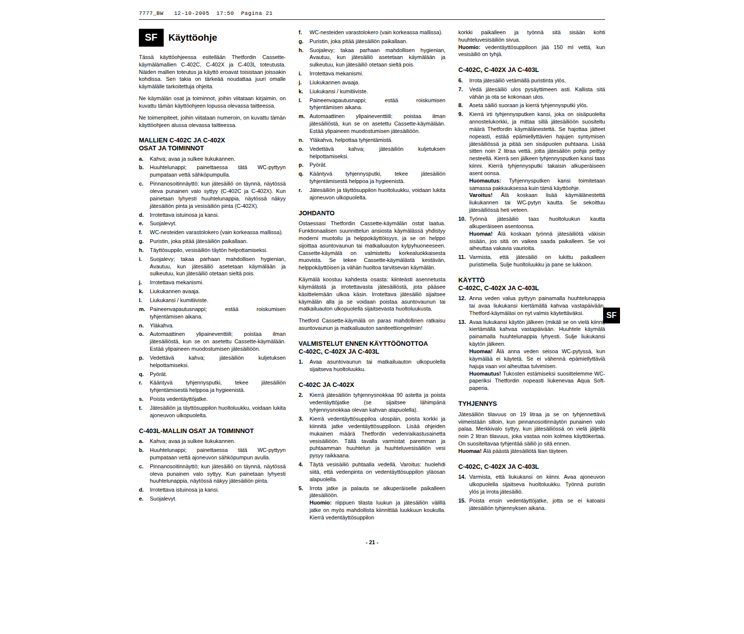7777_BW 12-10-2005 17:50 Pagina 21
SF
Käyttöohje
Tässä käyttöohjeessa esitellään Thetfordin Cassette-käymälämallien C-402C, C-402X ja C-403L toteutusta. Näiden mallien toteutus ja käyttö eroavat toisistaan joissakin kohdissa. Sen takia on tärkeää noudattaa juuri omalle käymälälle tarkoitettuja ohjeita.
Ne käymälän osat ja toiminnot, joihin viitataan kirjaimin, on kuvattu tämän käyttöohjeen lopussa olevassa taitteessa.
Ne toimenpiteet, joihin viitataan numeroin, on kuvattu tämän käyttöohjeen alussa olevassa taitteessa.
Mallien C-402C ja C-402X
osat ja toiminnot
a. Kahva; avaa ja sulkee liukukannen.
b. Huuhtelunappi; painettaessa tätä WC-pyttyyn pumpataan vettä sähköpumpulla.
c. Pinnanosoitinnäyttö; kun jätesäiliö on täynnä, näytössä oleva punainen valo syttyy (C-402C ja C-402X). Kun painetaan lyhyesti huuhtelunappia, näytössä näkyy jätesäiliön pinta ja vesisäiliön pinta (C-402X).
d. Irrotettava istuinosa ja kansi.
e. Suojalevyt.
f. WC-nesteiden varastolokero (vain korkeassa mallissa).
g. Puristin, joka pitää jätesäiliön paikallaan.
h. Täyttösuppilo, vesisäiliön täytön helpottamiseksi.
i. Suojalevy; takaa parhaan mahdollisen hygienian, Avautuu, kun jätesäiliö asetetaan käymälään ja sulkeutuu, kun jätesäiliö otetaan sieltä pois.
j. Irrotettava mekanismi.
k. Liukukannen avaaja.
l. Liukukansi / kumitiiviste.
m. Paineenvapautusnappi; estää roiskumisen tyhjentämisen aikana.
n. Yläkahva.
o. Automaattinen ylipaineventtiili; poistaa ilman jätesäiliöstä, kun se on asetettu Cassette-käymälään. Estää ylipaineen muodostumisen jätesäiliöön.
p. Vedettävä kahva; jätesäiliön kuljetuksen helpottamiseksi.
q. Pyörät.
r. Kääntyvä tyhjennysputki, tekee jätesäiliön tyhjentämisestä helppoa ja hygieenistä.
s. Poista vedentäyttöjatke.
t. Jätesäiliön ja täyttösuppilon huoltoluukku, voidaan lukita ajoneuvon ulkopuolelta.
C-403L-mallin osat ja toiminnot
a. Kahva; avaa ja sulkee liukukannen.
b. Huuhtelunappi; painettaessa tätä WC-pyttyyn pumpataan vettä ajoneuvon sähköpumpun avulla.
c. Pinnanosoitinnäyttö; kun jätesäiliö on täynnä, näytössä oleva punainen valo syttyy. Kun painetaan lyhyesti huuhtelunappia, näytössä näkyy jätesäiliön pinta.
d. Irrotettava istuinosa ja kansi.
e. Suojalevyt.
f. WC-nesteiden varastolokero (vain korkeassa mallissa).
g. Puristin, joka pitää jätesäiliön paikallaan.
h. Suojalevy; takaa parhaan mahdollisen hygienian, Avautuu, kun jätesäiliö asetetaan käymälään ja sulkeutuu, kun jätesäiliö otetaan sieltä pois.
i. Irrotettava mekanismi.
j. Liukukannen avaaja.
k. Liukukansi / kumitiiviste.
l. Paineenvapautusnappi; estää roiskumisen tyhjentämisen aikana.
m. Automaattinen ylipaineventtiili; poistaa ilman jätesäiliöstä, kun se on asetettu Cassette-käymälään. Estää ylipaineen muodostumisen jätesäiliöön.
n. Yläkahva, helpottaa tyhjentämistä.
o. Vedettävä kahva; jätesäiliön kuljetuksen helpottamiseksi.
p. Pyörät.
q. Kääntyvä tyhjennysputki, tekee jätesäiliön tyhjentämisestä helppoa ja hygieenistä.
r. Jätesäiliön ja täyttösuppilon huoltoluukku, voidaan lukita ajoneuvon ulkopuolelta.
Johdanto
Ostaessasi Thetfordin Cassette-käymälän ostat laatua. Funktionaalisen suunnittelun ansiosta käymälässä yhdistyy moderni muotoilu ja helppokäyttöisyys, ja se on helppo sijoittaa asuntovaunun tai matkailuauton kylpyhuoneeseen. Cassette-käymälä on valmistettu korkealuokkaisesta muovista. Se tekee Cassette-käymälästä kestävän, helppokäyttöisen ja vähän huoltoa tarvitsevan käymälän.
Käymälä koostuu kahdesta osasta: kiinteästi asennetusta käymälästä ja irrotettavasta jätesäiliöstä, jota pääsee käsittelemään ulkoa käsin. Irrotettava jätesäiliö sijaitsee käymälän alla ja se voidaan poistaa asuntovaunun tai matkailuauton ulkopuolella sijaitsevasta huoltoluukusta.
Thetford Cassette-käymälä on paras mahdollinen ratkaisu asuntovaunun ja matkailuauton saniteettiongelmiin!
Valmistelut ennen käyttöönottoa
C-402C, C-402X ja C-403L
1. Avaa asuntovaunun tai matkailuauton ulkopuolella sijaitseva huoltoluukku.
C-402C ja C-402X
2. Kierrä jätesäiliön tyhjennysnokkaa 90 astetta ja poista vedentäyttöjatke (se sijaitsee lähimpänä tyhjennysnokkaa olevan kahvan alapuolella).
3. Kierrä vedentäyttösuppiloa ulospäin, poista korkki ja kiinnitä jatke vedentäyttösuppiloon. Lisää ohjeiden mukainen määrä Thetfordin vedenraikastusainetta vesisäiliöön. Tällä tavalla varmistat paremman ja puhtaamman huuhtelun ja huuhteluvesisäiliön vesi pysyy raikkaana.
4. Täytä vesisäiliö puhtaalla vedellä. Varoitus: huolehdi siitä, että vedenpinta on vedentäyttösuppilon yläosan alapuolella.
5. Irrota jatke ja palauta se alkuperäiselle paikalleen jätesäiliöön.
Huomio: riippuen tilasta luukun ja jätesäiliön välillä jatke on myös mahdollista kiinnittää luukkuun koukulla. Kierrä vedentäyttösuppilon
korkki paikalleen ja työnnä sitä sisään kohti huuhteluvesisäiliön sivua.
Huomio: vedentäyttösuppiloon jää 150 ml vettä, kun vesisäiliö on tyhjä.
C-402C, C-402X ja C-403L
6. Irrota jätesäiliö vetämällä puristinta ylös.
7. Vedä jätesäiliö ulos pysäyttimeen asti. Kallista sitä vähän ja ota se kokonaan ulos.
8. Aseta säiliö suoraan ja kierrä tyhjennysputki ylös.
9. Kierrä irti tyhjennysputken kansi, joka on sisäpuolelta annostelukorkki, ja mittaa sillä jätesäiliöön suositeltu määrä Thetfordin käymälänestettä. Se hajottaa jätteet nopeasti, estää epämiellyttävien hajujen syntymisen jätesäiliössä ja pitää sen sisäpuolen puhtaana. Lisää sitten noin 2 litraa vettä, jotta jätesäilön pohja peittyy nesteellä. Kierrä sen jälkeen tyhjennysputken kansi taas kiinni. Kierrä tyhjennysputki takaisin alkuperäiseen asent oonsa.
Huomautus: Tyhjennysputken kansi toimitetaan samassa pakkauksessa kuin tämä käyttöohje.
Varoitus! Älä koskaan lisää käymälänestettä liukukannen tai WC-pytyn kautta. Se sekoittuu jätesäiliössä heti veteen.
10. Työnnä jätesäiliö taas huoltoluukun kautta alkuperäiseen asentoonsa.
Huomaa! Älä koskaan työnnä jätesäiliötä väkisin sisään, jos sitä on vaikea saada paikalleen. Se voi aiheuttaa vakavia vaurioita.
11. Varmista, että jätesäiliö on lukittu paikalleen puristimella. Sulje huoltoluukku ja pane se lukkoon.
Käyttö
C-402C, C-402X ja C-403L
12. Anna veden valua pyttyyn painamalla huuhtelunappia tai avaa liukukansi kiertämällä kahvaa vastapäivään. Thetford-käymäläsi on nyt valmis käytettäväksi.
13. Avaa liukukansi käytön jälkeen (mikäli se on vielä kiinni) kiertämällä kahvaa vastapäivään. Huuhtele käymälä painamalla huuhtelunappia lyhyesti. Sulje liukukansi käytön jälkeen.
Huomaa! Älä anna veden seisoa WC-pytyssä, kun käymälää ei käytetä. Se ei vähennä epämiellyttäviä hajuja vaan voi aiheuttaa tulvimisen.
Huomautus! Tukosten estämiseksi suosittelemme WC-paperiksi Thetfordin nopeasti liukenevaa Aqua Soft-paperia.
Tyhjennys
Jätesäiliön tilavuus on 19 litraa ja se on tyhjennettävä viimeistään silloin, kun pinnanosoitinnäytön punainen valo palaa. Merkkivalo syttyy, kun jätesäiliössä on vielä jäljellä noin 2 litran tilavuus, joka vastaa noin kolmea käyttökertaa. On suositeltavaa tyhjentää säiliö jo sitä ennen.
Huomaa! Älä päästä jätesäiliötä liian täyteen.
C-402C, C-402X ja C-403L
14. Varmista, että liukukansi on kiinni. Avaa ajoneuvon ulkopuolella sijaitseva huoltoluukku. Työnnä puristin ylös ja irrota jätesäiliö.
15. Poista ensin vedentäyttöjatke, jotta se ei katoaisi jätesäiliön tyhjennyksen aikana.
SF
- 21 -